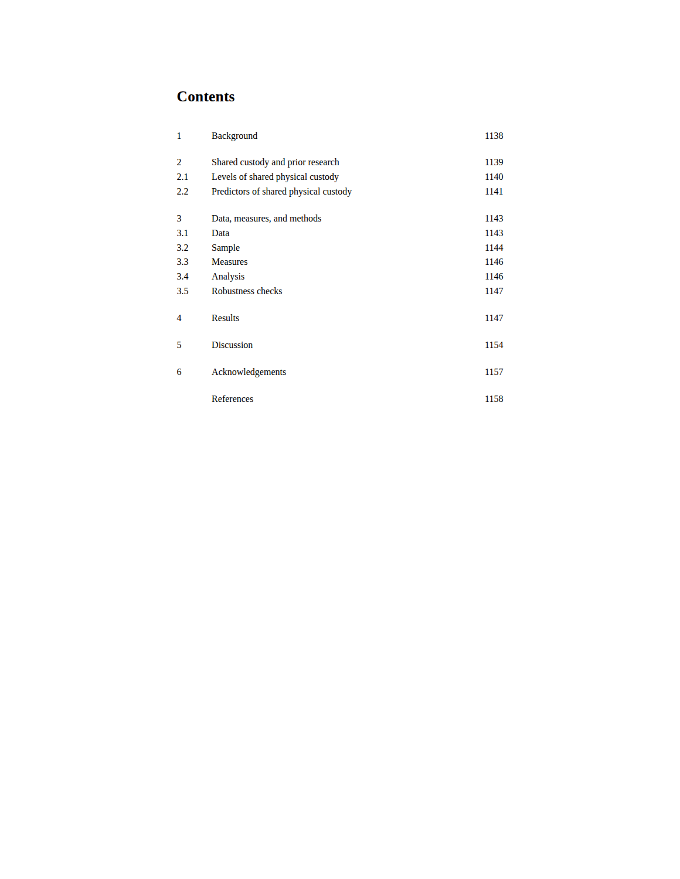Contents
| 1 | Background | 1138 |
| 2 | Shared custody and prior research | 1139 |
| 2.1 | Levels of shared physical custody | 1140 |
| 2.2 | Predictors of shared physical custody | 1141 |
| 3 | Data, measures, and methods | 1143 |
| 3.1 | Data | 1143 |
| 3.2 | Sample | 1144 |
| 3.3 | Measures | 1146 |
| 3.4 | Analysis | 1146 |
| 3.5 | Robustness checks | 1147 |
| 4 | Results | 1147 |
| 5 | Discussion | 1154 |
| 6 | Acknowledgements | 1157 |
| | References | 1158 |